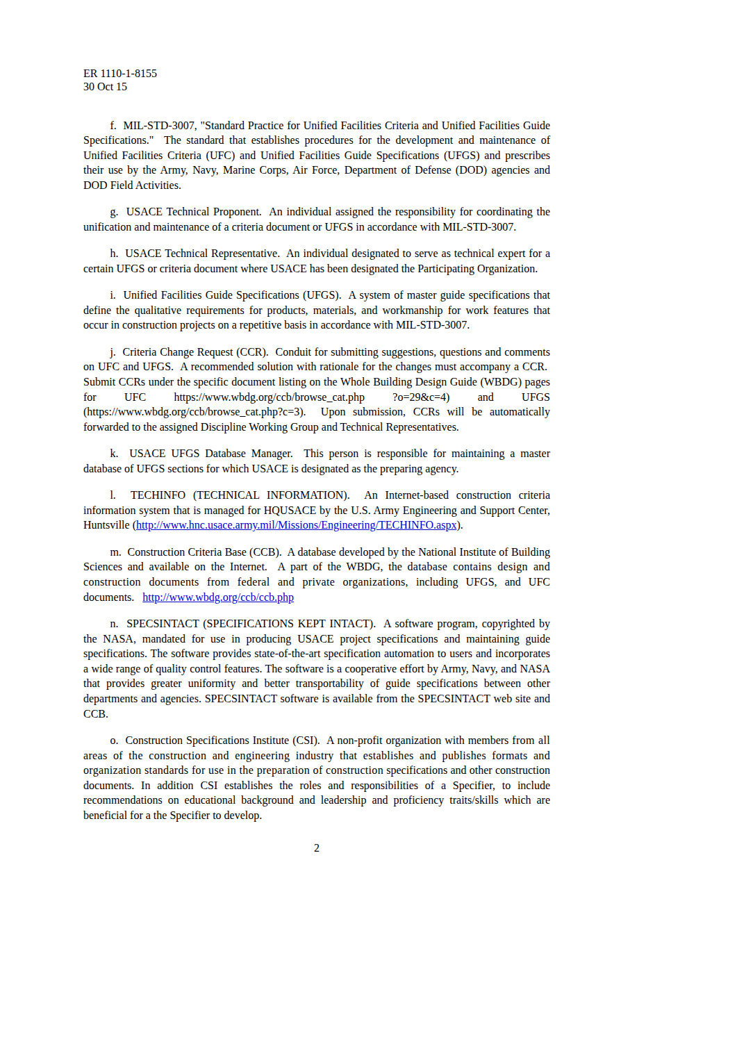ER 1110-1-8155
30 Oct 15
f. MIL-STD-3007, "Standard Practice for Unified Facilities Criteria and Unified Facilities Guide Specifications." The standard that establishes procedures for the development and maintenance of Unified Facilities Criteria (UFC) and Unified Facilities Guide Specifications (UFGS) and prescribes their use by the Army, Navy, Marine Corps, Air Force, Department of Defense (DOD) agencies and DOD Field Activities.
g. USACE Technical Proponent. An individual assigned the responsibility for coordinating the unification and maintenance of a criteria document or UFGS in accordance with MIL-STD-3007.
h. USACE Technical Representative. An individual designated to serve as technical expert for a certain UFGS or criteria document where USACE has been designated the Participating Organization.
i. Unified Facilities Guide Specifications (UFGS). A system of master guide specifications that define the qualitative requirements for products, materials, and workmanship for work features that occur in construction projects on a repetitive basis in accordance with MIL-STD-3007.
j. Criteria Change Request (CCR). Conduit for submitting suggestions, questions and comments on UFC and UFGS. A recommended solution with rationale for the changes must accompany a CCR. Submit CCRs under the specific document listing on the Whole Building Design Guide (WBDG) pages for UFC https://www.wbdg.org/ccb/browse_cat.php ?o=29&c=4) and UFGS (https://www.wbdg.org/ccb/browse_cat.php?c=3). Upon submission, CCRs will be automatically forwarded to the assigned Discipline Working Group and Technical Representatives.
k. USACE UFGS Database Manager. This person is responsible for maintaining a master database of UFGS sections for which USACE is designated as the preparing agency.
l. TECHINFO (TECHNICAL INFORMATION). An Internet-based construction criteria information system that is managed for HQUSACE by the U.S. Army Engineering and Support Center, Huntsville (http://www.hnc.usace.army.mil/Missions/Engineering/TECHINFO.aspx).
m. Construction Criteria Base (CCB). A database developed by the National Institute of Building Sciences and available on the Internet. A part of the WBDG, the database contains design and construction documents from federal and private organizations, including UFGS, and UFC documents. http://www.wbdg.org/ccb/ccb.php
n. SPECSINTACT (SPECIFICATIONS KEPT INTACT). A software program, copyrighted by the NASA, mandated for use in producing USACE project specifications and maintaining guide specifications. The software provides state-of-the-art specification automation to users and incorporates a wide range of quality control features. The software is a cooperative effort by Army, Navy, and NASA that provides greater uniformity and better transportability of guide specifications between other departments and agencies. SPECSINTACT software is available from the SPECSINTACT web site and CCB.
o. Construction Specifications Institute (CSI). A non-profit organization with members from all areas of the construction and engineering industry that establishes and publishes formats and organization standards for use in the preparation of construction specifications and other construction documents. In addition CSI establishes the roles and responsibilities of a Specifier, to include recommendations on educational background and leadership and proficiency traits/skills which are beneficial for a the Specifier to develop.
2